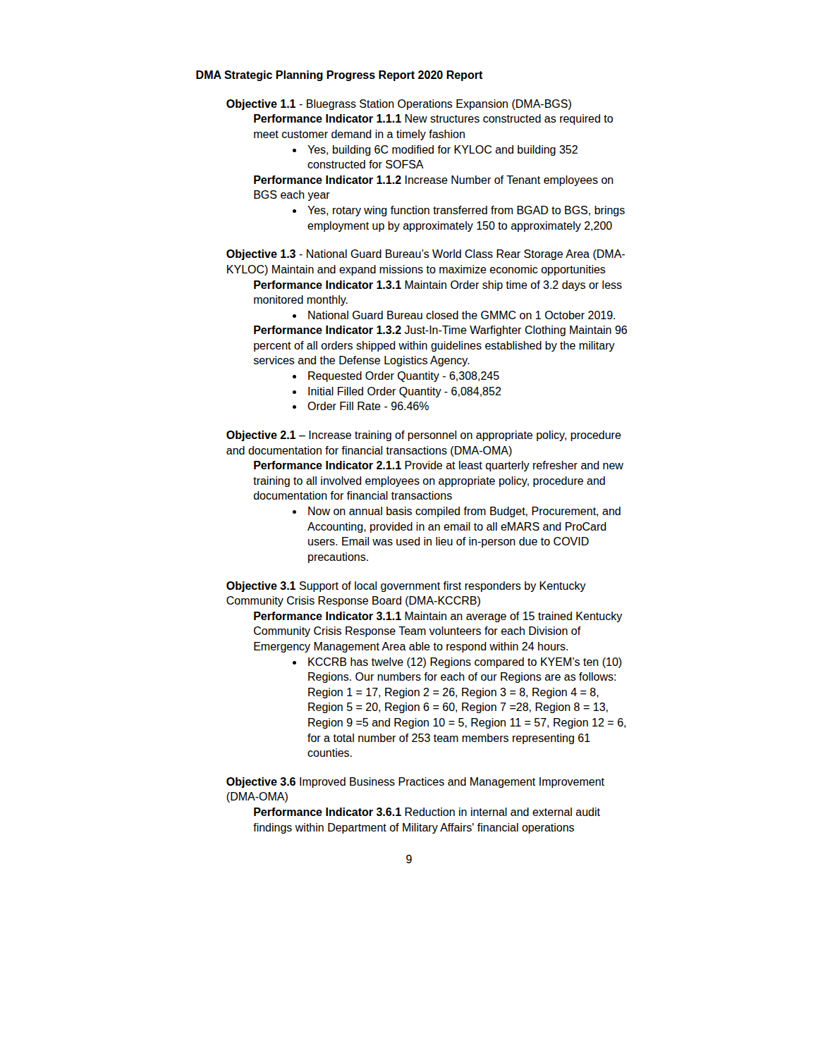DMA Strategic Planning Progress Report 2020 Report
Objective 1.1 - Bluegrass Station Operations Expansion (DMA-BGS)
Performance Indicator 1.1.1 New structures constructed as required to meet customer demand in a timely fashion
Yes, building 6C modified for KYLOC and building 352 constructed for SOFSA
Performance Indicator 1.1.2 Increase Number of Tenant employees on BGS each year
Yes, rotary wing function transferred from BGAD to BGS, brings employment up by approximately 150 to approximately 2,200
Objective 1.3 - National Guard Bureau’s World Class Rear Storage Area (DMA-KYLOC) Maintain and expand missions to maximize economic opportunities
Performance Indicator 1.3.1 Maintain Order ship time of 3.2 days or less monitored monthly.
National Guard Bureau closed the GMMC on 1 October 2019.
Performance Indicator 1.3.2 Just-In-Time Warfighter Clothing Maintain 96 percent of all orders shipped within guidelines established by the military services and the Defense Logistics Agency.
Requested Order Quantity - 6,308,245
Initial Filled Order Quantity - 6,084,852
Order Fill Rate - 96.46%
Objective 2.1 – Increase training of personnel on appropriate policy, procedure and documentation for financial transactions (DMA-OMA)
Performance Indicator 2.1.1 Provide at least quarterly refresher and new training to all involved employees on appropriate policy, procedure and documentation for financial transactions
Now on annual basis compiled from Budget, Procurement, and Accounting, provided in an email to all eMARS and ProCard users. Email was used in lieu of in-person due to COVID precautions.
Objective 3.1 Support of local government first responders by Kentucky Community Crisis Response Board (DMA-KCCRB)
Performance Indicator 3.1.1 Maintain an average of 15 trained Kentucky Community Crisis Response Team volunteers for each Division of Emergency Management Area able to respond within 24 hours.
KCCRB has twelve (12) Regions compared to KYEM’s ten (10) Regions. Our numbers for each of our Regions are as follows: Region 1 = 17, Region 2 = 26, Region 3 = 8, Region 4 = 8, Region 5 = 20, Region 6 = 60, Region 7 =28, Region 8 = 13, Region 9 =5 and Region 10 = 5, Region 11 = 57, Region 12 = 6, for a total number of 253 team members representing 61 counties.
Objective 3.6 Improved Business Practices and Management Improvement (DMA-OMA)
Performance Indicator 3.6.1 Reduction in internal and external audit findings within Department of Military Affairs' financial operations
9